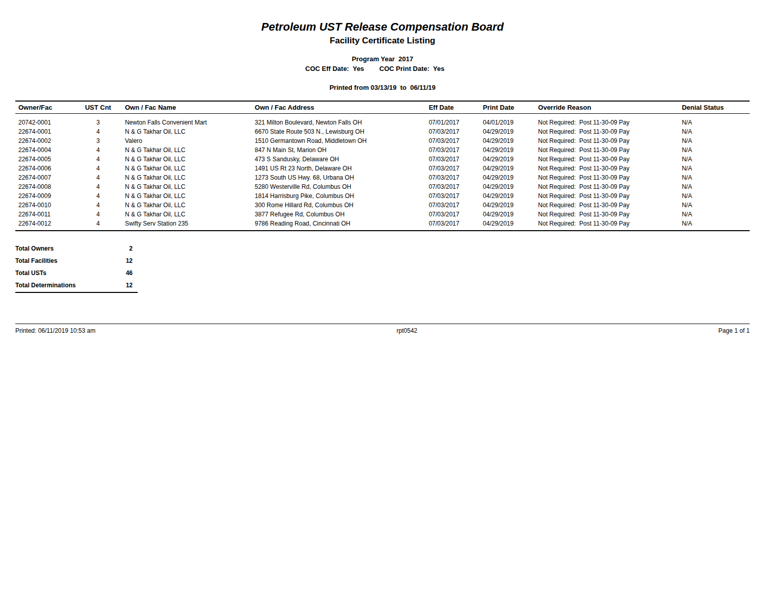Petroleum UST Release Compensation Board
Facility Certificate Listing
Program Year 2017
COC Eff Date: Yes COC Print Date: Yes
Printed from 03/13/19 to 06/11/19
| Owner/Fac | UST Cnt | Own / Fac Name | Own / Fac Address | Eff Date | Print Date | Override Reason | Denial Status |
| --- | --- | --- | --- | --- | --- | --- | --- |
| 20742-0001 | 3 | Newton Falls Convenient Mart | 321 Milton Boulevard, Newton Falls OH | 07/01/2017 | 04/01/2019 | Not Required: Post 11-30-09 Pay | N/A |
| 22674-0001 | 4 | N & G Takhar Oil, LLC | 6670 State Route 503 N., Lewisburg OH | 07/03/2017 | 04/29/2019 | Not Required: Post 11-30-09 Pay | N/A |
| 22674-0002 | 3 | Valero | 1510 Germantown Road, Middletown OH | 07/03/2017 | 04/29/2019 | Not Required: Post 11-30-09 Pay | N/A |
| 22674-0004 | 4 | N & G Takhar Oil, LLC | 847 N Main St, Marion OH | 07/03/2017 | 04/29/2019 | Not Required: Post 11-30-09 Pay | N/A |
| 22674-0005 | 4 | N & G Takhar Oil, LLC | 473 S Sandusky, Delaware OH | 07/03/2017 | 04/29/2019 | Not Required: Post 11-30-09 Pay | N/A |
| 22674-0006 | 4 | N & G Takhar Oil, LLC | 1491 US Rt 23 North, Delaware OH | 07/03/2017 | 04/29/2019 | Not Required: Post 11-30-09 Pay | N/A |
| 22674-0007 | 4 | N & G Takhar Oil, LLC | 1273 South US Hwy. 68, Urbana OH | 07/03/2017 | 04/29/2019 | Not Required: Post 11-30-09 Pay | N/A |
| 22674-0008 | 4 | N & G Takhar Oil, LLC | 5280 Westerville Rd, Columbus OH | 07/03/2017 | 04/29/2019 | Not Required: Post 11-30-09 Pay | N/A |
| 22674-0009 | 4 | N & G Takhar Oil, LLC | 1814 Harrisburg Pike, Columbus OH | 07/03/2017 | 04/29/2019 | Not Required: Post 11-30-09 Pay | N/A |
| 22674-0010 | 4 | N & G Takhar Oil, LLC | 300 Rome Hillard Rd, Columbus OH | 07/03/2017 | 04/29/2019 | Not Required: Post 11-30-09 Pay | N/A |
| 22674-0011 | 4 | N & G Takhar Oil, LLC | 3877 Refugee Rd, Columbus OH | 07/03/2017 | 04/29/2019 | Not Required: Post 11-30-09 Pay | N/A |
| 22674-0012 | 4 | Swifty Serv Station 235 | 9786 Reading Road, Cincinnati OH | 07/03/2017 | 04/29/2019 | Not Required: Post 11-30-09 Pay | N/A |
| Total Owners | 2 |
| Total Facilities | 12 |
| Total USTs | 46 |
| Total Determinations | 12 |
Printed: 06/11/2019 10:53 am
rpt0542
Page 1 of 1